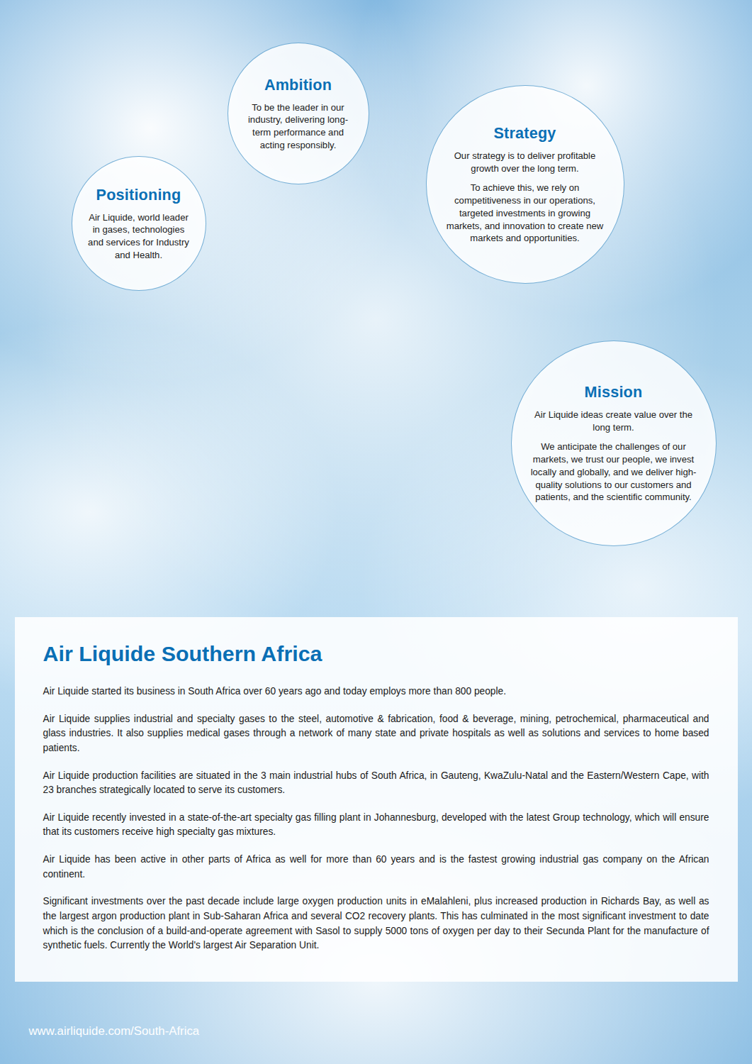Ambition
To be the leader in our industry, delivering long-term performance and acting responsibly.
Strategy
Our strategy is to deliver profitable growth over the long term.
To achieve this, we rely on competitiveness in our operations, targeted investments in growing markets, and innovation to create new markets and opportunities.
Positioning
Air Liquide, world leader in gases, technologies and services for Industry and Health.
Mission
Air Liquide ideas create value over the long term.
We anticipate the challenges of our markets, we trust our people, we invest locally and globally, and we deliver high-quality solutions to our customers and patients, and the scientific community.
Air Liquide Southern Africa
Air Liquide started its business in South Africa over 60 years ago and today employs more than 800 people.
Air Liquide supplies industrial and specialty gases to the steel, automotive & fabrication, food & beverage, mining, petrochemical, pharmaceutical and glass industries. It also supplies medical gases through a network of many state and private hospitals as well as solutions and services to home based patients.
Air Liquide production facilities are situated in the 3 main industrial hubs of South Africa, in Gauteng, KwaZulu-Natal and the Eastern/Western Cape, with 23 branches strategically located to serve its customers.
Air Liquide recently invested in a state-of-the-art specialty gas filling plant in Johannesburg, developed with the latest Group technology, which will ensure that its customers receive high specialty gas mixtures.
Air Liquide has been active in other parts of Africa as well for more than 60 years and is the fastest growing industrial gas company on the African continent.
Significant investments over the past decade include large oxygen production units in eMalahleni, plus increased production in Richards Bay, as well as the largest argon production plant in Sub-Saharan Africa and several CO2 recovery plants. This has culminated in the most significant investment to date which is the conclusion of a build-and-operate agreement with Sasol to supply 5000 tons of oxygen per day to their Secunda Plant for the manufacture of synthetic fuels. Currently the World's largest Air Separation Unit.
www.airliquide.com/South-Africa